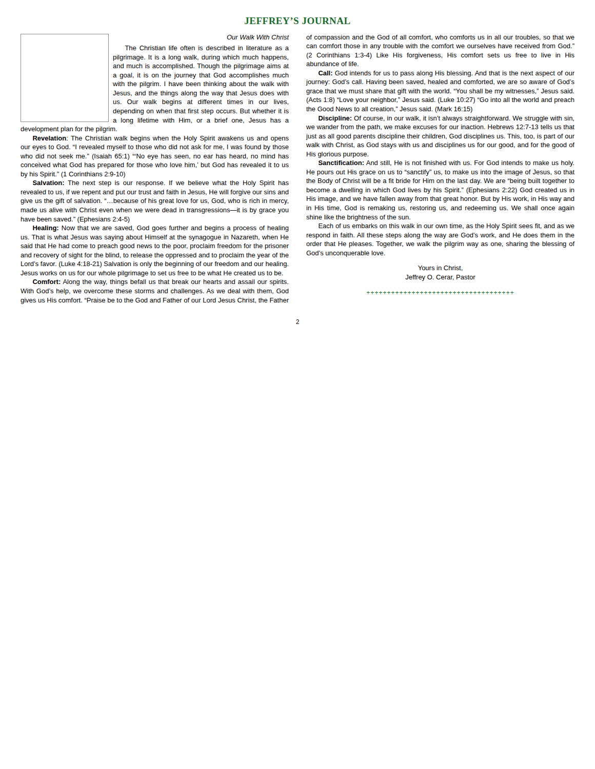JEFFREY’S JOURNAL
Our Walk With Christ
The Christian life often is described in literature as a pilgrimage. It is a long walk, during which much happens, and much is accomplished. Though the pilgrimage aims at a goal, it is on the journey that God accomplishes much with the pilgrim. I have been thinking about the walk with Jesus, and the things along the way that Jesus does with us. Our walk begins at different times in our lives, depending on when that first step occurs. But whether it is a long lifetime with Him, or a brief one, Jesus has a development plan for the pilgrim.
Revelation: The Christian walk begins when the Holy Spirit awakens us and opens our eyes to God. “I revealed myself to those who did not ask for me, I was found by those who did not seek me.” (Isaiah 65:1) “‘No eye has seen, no ear has heard, no mind has conceived what God has prepared for those who love him,’ but God has revealed it to us by his Spirit.” (1 Corinthians 2:9-10)
Salvation: The next step is our response. If we believe what the Holy Spirit has revealed to us, if we repent and put our trust and faith in Jesus, He will forgive our sins and give us the gift of salvation. “…because of his great love for us, God, who is rich in mercy, made us alive with Christ even when we were dead in transgressions—it is by grace you have been saved.” (Ephesians 2:4-5)
Healing: Now that we are saved, God goes further and begins a process of healing us. That is what Jesus was saying about Himself at the synagogue in Nazareth, when He said that He had come to preach good news to the poor, proclaim freedom for the prisoner and recovery of sight for the blind, to release the oppressed and to proclaim the year of the Lord’s favor. (Luke 4:18-21) Salvation is only the beginning of our freedom and our healing. Jesus works on us for our whole pilgrimage to set us free to be what He created us to be.
Comfort: Along the way, things befall us that break our hearts and assail our spirits. With God’s help, we overcome these storms and challenges. As we deal with them, God gives us His comfort. “Praise be to the God and Father of our Lord Jesus Christ, the Father of compassion and the God of all comfort, who comforts us in all our troubles, so that we can comfort those in any trouble with the comfort we ourselves have received from God.” (2 Corinthians 1:3-4) Like His forgiveness, His comfort sets us free to live in His abundance of life.
Call: God intends for us to pass along His blessing. And that is the next aspect of our journey: God’s call. Having been saved, healed and comforted, we are so aware of God’s grace that we must share that gift with the world. “You shall be my witnesses,” Jesus said. (Acts 1:8) “Love your neighbor,” Jesus said. (Luke 10:27) “Go into all the world and preach the Good News to all creation,” Jesus said. (Mark 16:15)
Discipline: Of course, in our walk, it isn’t always straightforward. We struggle with sin, we wander from the path, we make excuses for our inaction. Hebrews 12:7-13 tells us that just as all good parents discipline their children, God disciplines us. This, too, is part of our walk with Christ, as God stays with us and disciplines us for our good, and for the good of His glorious purpose.
Sanctification: And still, He is not finished with us. For God intends to make us holy. He pours out His grace on us to “sanctify” us, to make us into the image of Jesus, so that the Body of Christ will be a fit bride for Him on the last day. We are “being built together to become a dwelling in which God lives by his Spirit.” (Ephesians 2:22) God created us in His image, and we have fallen away from that great honor. But by His work, in His way and in His time, God is remaking us, restoring us, and redeeming us. We shall once again shine like the brightness of the sun.
Each of us embarks on this walk in our own time, as the Holy Spirit sees fit, and as we respond in faith. All these steps along the way are God’s work, and He does them in the order that He pleases. Together, we walk the pilgrim way as one, sharing the blessing of God’s unconquerable love.
Yours in Christ,
Jeffrey O. Cerar, Pastor
++++++++++++++++++++++++++++++++++++
2